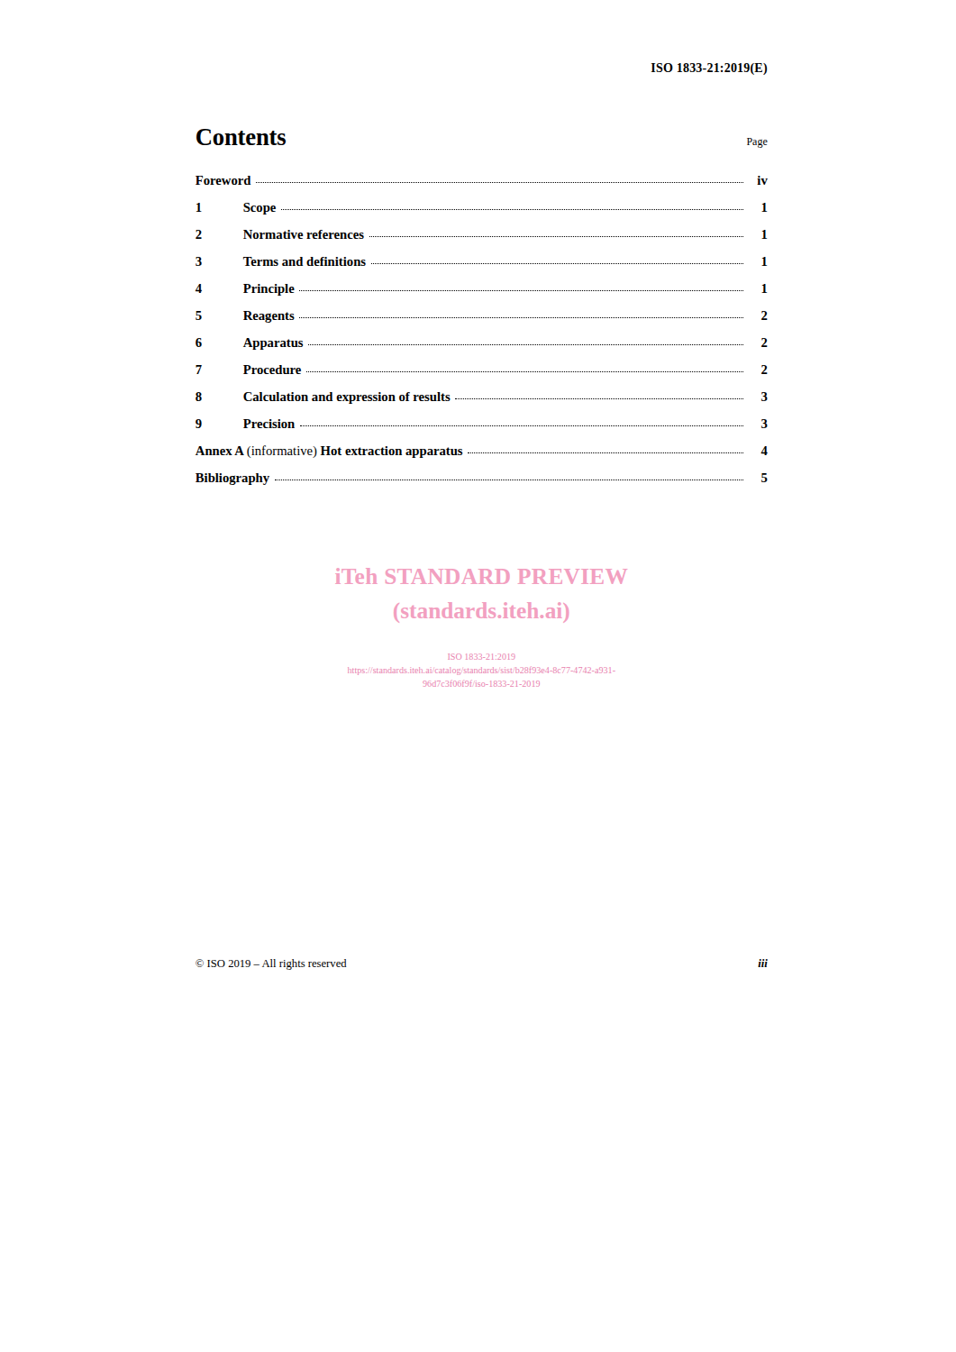ISO 1833-21:2019(E)
Contents
Page
Foreword iv
1 Scope 1
2 Normative references 1
3 Terms and definitions 1
4 Principle 1
5 Reagents 2
6 Apparatus 2
7 Procedure 2
8 Calculation and expression of results 3
9 Precision 3
Annex A (informative) Hot extraction apparatus 4
Bibliography 5
iTeh STANDARD PREVIEW
(standards.iteh.ai)
ISO 1833-21:2019
https://standards.iteh.ai/catalog/standards/sist/b28f93e4-8c77-4742-a931-
96d7c3f06f9f/iso-1833-21-2019
© ISO 2019 – All rights reserved iii